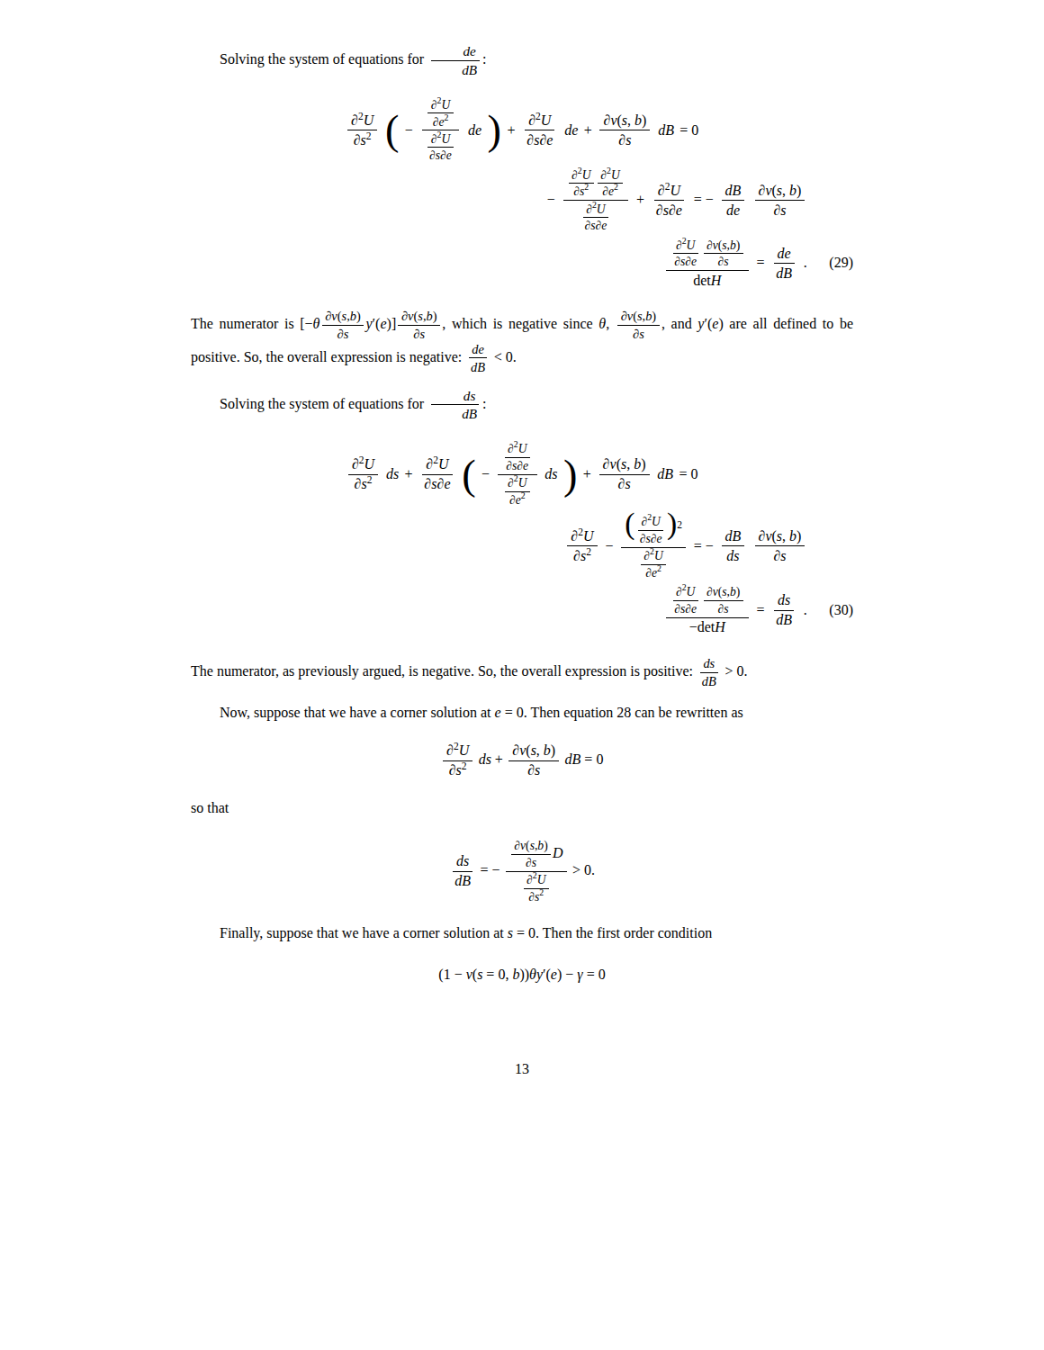Solving the system of equations for de dB:
∂2U∂s2 ( − ∂2U∂e2∂2U∂s∂e de ) + ∂2U∂s∂e de + ∂v(s, b)∂s dB = 0
− ∂2U∂s2∂2U∂e2∂2U∂s∂e + ∂2U∂s∂e = − dB de ∂v(s, b)∂s
∂2U∂s∂e∂v(s,b)∂s det H = de dB . (29)
The numerator is [−θ∂v(s,b)∂s y′(e)]∂v(s,b)∂s, which is negative since θ, ∂v(s,b)∂s, and y′(e) are all defined to be positive. So, the overall expression is negative: de dB < 0.
Solving the system of equations for ds dB:
∂2U∂s2 ds + ∂2U∂s∂e ( − ∂2U∂s∂e∂2U∂e2 ds ) + ∂v(s, b)∂s dB = 0
∂2U∂s2 − (∂2U∂s∂e)2∂2U∂e2 = − dB ds ∂v(s, b)∂s
∂2U∂s∂e∂v(s,b)∂s−det H = ds dB . (30)
The numerator, as previously argued, is negative. So, the overall expression is positive: ds dB > 0.
Now, suppose that we have a corner solution at e = 0. Then equation 28 can be rewritten as
∂2U∂s2 ds + ∂v(s, b)∂s dB = 0
so that
ds dB = − ∂v(s,b)∂s D∂2U∂s2 > 0.
Finally, suppose that we have a corner solution at s = 0. Then the first order condition
(1 − v(s = 0, b))θy′(e) − γ = 0
13